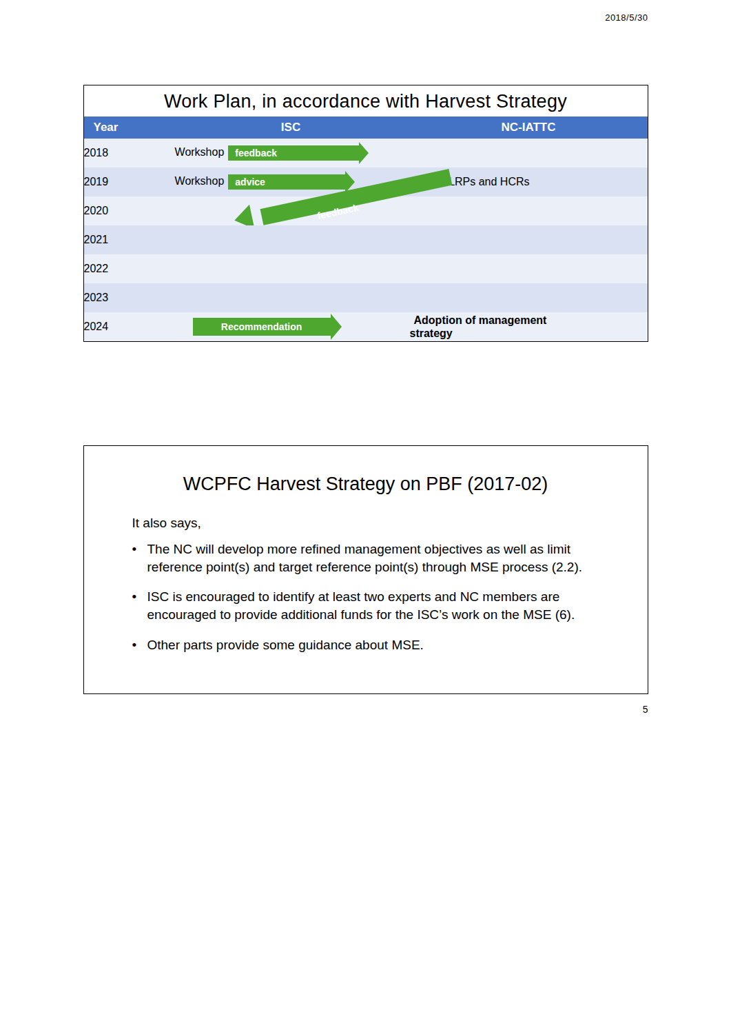2018/5/30
Work Plan, in accordance with Harvest Strategy
| Year | ISC | NC-IATTC |
| --- | --- | --- |
| 2018 | Workshop feedback | |
| 2019 | Workshop advice | 1TRP, 2LRPs and HCRs |
| 2020 | feedback |
| 2021 | | |
| 2022 | | |
| 2023 | | |
| 2024 | Recommendation | Adoption of management strategy |
WCPFC Harvest Strategy on PBF (2017-02)
It also says,
The NC will develop more refined management objectives as well as limit reference point(s) and target reference point(s) through MSE process (2.2).
ISC is encouraged to identify at least two experts and NC members are encouraged to provide additional funds for the ISC’s work on the MSE (6).
Other parts provide some guidance about MSE.
5